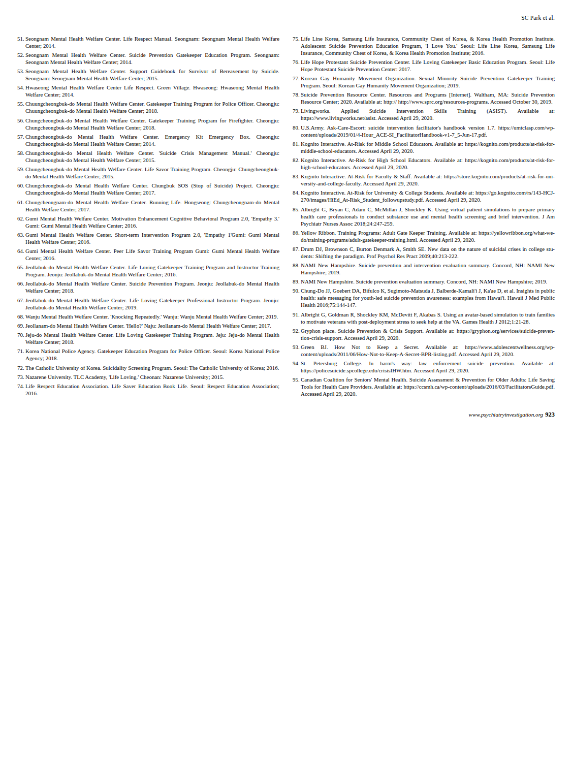SC Park et al.
51. Seongnam Mental Health Welfare Center. Life Respect Manual. Seongnam: Seongnam Mental Health Welfare Center; 2014.
52. Seongnam Mental Health Welfare Center. Suicide Prevention Gatekeeper Education Program. Seongnam: Seongnam Mental Health Welfare Center; 2014.
53. Seongnam Mental Health Welfare Center. Support Guidebook for Survivor of Bereavement by Suicide. Seongnam: Seongnam Mental Health Welfare Center; 2015.
54. Hwaseong Mental Health Welfare Center Life Respect. Green Village. Hwaseong: Hwaseong Mental Health Welfare Center; 2014.
55. Chuungcheongbuk-do Mental Health Welfare Center. Gatekeeper Training Program for Police Officer. Cheongju: Chuungcheongbuk-do Mental Health Welfare Center; 2018.
56. Chungcheongbuk-do Mental Health Welfare Center. Gatekeeper Training Program for Firefighter. Cheongju: Chungcheongbuk-do Mental Health Welfare Center; 2018.
57. Chungcheongbuk-do Mental Health Welfare Center. Emergency Kit Emergency Box. Cheongju: Chungcheongbuk-do Mental Health Welfare Center; 2014.
58. Chungcheongbuk-do Mental Health Welfare Center. 'Suicide Crisis Management Manual.' Cheongju: Chungcheongbuk-do Mental Health Welfare Center; 2015.
59. Chungcheongbuk-do Mental Health Welfare Center. Life Savor Training Program. Cheongju: Chungcheongbuk-do Mental Health Welfare Center; 2015.
60. Chungcheongbuk-do Mental Health Welfare Center. Chungbuk SOS (Stop of Suicide) Project. Cheongju: Chungcheongbuk-do Mental Health Welfare Center; 2017.
61. Chungcheongnam-do Mental Health Welfare Center. Running Life. Hongseong: Chungcheongnam-do Mental Health Welfare Center; 2017.
62. Gumi Mental Health Welfare Center. Motivation Enhancement Cognitive Behavioral Program 2.0, 'Empathy 3.' Gumi: Gumi Mental Health Welfare Center; 2016.
63. Gumi Mental Health Welfare Center. Short-term Intervention Program 2.0, 'Empathy 1'Gumi: Gumi Mental Health Welfare Center; 2016.
64. Gumi Mental Health Welfare Center. Peer Life Savor Training Program Gumi: Gumi Mental Health Welfare Center; 2016.
65. Jeollabuk-do Mental Health Welfare Center. Life Loving Gatekeeper Training Program and Instructor Training Program. Jeonju: Jeollabuk-do Mental Health Welfare Center; 2016.
66. Jeollabuk-do Mental Health Welfare Center. Suicide Prevention Program. Jeonju: Jeollabuk-do Mental Health Welfare Center; 2018.
67. Jeollabuk-do Mental Health Welfare Center. Life Loving Gatekeeper Professional Instructor Program. Jeonju: Jeollabuk-do Mental Health Welfare Center; 2019.
68. Wanju Mental Health Welfare Center. 'Knocking Repeatedly.' Wanju: Wanju Mental Health Welfare Center; 2019.
69. Jeollanam-do Mental Health Welfare Center. 'Hello?' Naju: Jeollanam-do Mental Health Welfare Center; 2017.
70. Jeju-do Mental Health Welfare Center. Life Loving Gatekeeper Training Program. Jeju: Jeju-do Mental Health Welfare Center; 2018.
71. Korea National Police Agency. Gatekeeper Education Program for Police Officer. Seoul: Korea National Police Agency; 2018.
72. The Catholic University of Korea. Suicidality Screening Program. Seoul: The Catholic University of Korea; 2016.
73. Nazarene University. TLC Academy, 'Life Loving.' Cheonan: Nazarene University; 2015.
74. Life Respect Education Association. Life Saver Education Book Life. Seoul: Respect Education Association; 2016.
75. Life Line Korea, Samsung Life Insurance, Community Chest of Korea, & Korea Health Promotion Institute. Adolescent Suicide Prevention Education Program, 'I Love You.' Seoul: Life Line Korea, Samsung Life Insurance, Community Chest of Korea, & Korea Health Promotion Institute; 2016.
76. Life Hope Protestant Suicide Prevention Center. Life Loving Gatekeeper Basic Education Program. Seoul: Life Hope Protestant Suicide Prevention Center: 2017.
77. Korean Gay Humanity Movement Organization. Sexual Minority Suicide Prevention Gatekeeper Training Program. Seoul: Korean Gay Humanity Movement Organization; 2019.
78. Suicide Prevention Resource Center. Resources and Programs [Internet]. Waltham, MA: Suicide Prevention Resource Center; 2020. Available at: http:// http://www.sprc.org/resources-programs. Accessed October 30, 2019.
79. Livingworks. Applied Suicide Intervention Skills Training (ASIST). Available at: https://www.livingworks.net/asist. Accessed April 29, 2020.
80. U.S.Army. Ask-Care-Escort: suicide intervention facilitator's handbook version 1.7. https://umtclasp.com/wp-content/uploads/2019/01/4-Hour_ACE-SI_FacilitatorHandbook-v1-7_5-Jun-17.pdf.
81. Kognito Interactive. At-Risk for Middle School Educators. Available at: https://kognito.com/products/at-risk-for-middle-school-educators. Accessed April 29, 2020.
82. Kognito Interactive. At-Risk for High School Educators. Available at: https://kognito.com/products/at-risk-for-high-school-educators. Accessed April 29, 2020.
83. Kognito Interactive. At-Risk for Faculty & Staff. Available at: https://store.kognito.com/products/at-risk-for-university-and-college-faculty. Accessed April 29, 2020.
84. Kognito Interactive. At-Risk for University & College Students. Available at: https://go.kognito.com/rs/143-HCJ-270/images/HiEd_At-Risk_Student_followupstudy.pdf. Accessed April 29, 2020.
85. Albright G, Bryan C, Adam C, McMillan J, Shockley K. Using virtual patient simulations to prepare primary health care professionals to conduct substance use and mental health screening and brief intervention. J Am Psychiatr Nurses Assoc 2018;24:247-259.
86. Yellow Ribbon. Training Programs: Adult Gate Keeper Training. Available at: https://yellowribbon.org/what-we-do/training-programs/adult-gatekeeper-training.html. Accessed April 29, 2020.
87. Drum DJ, Brownson C, Burton Denmark A, Smith SE. New data on the nature of suicidal crises in college students: Shifting the paradigm. Prof Psychol Res Pract 2009;40:213-222.
88. NAMI New Hampshire. Suicide prevention and intervention evaluation summary. Concord, NH: NAMI New Hampshire; 2019.
89. NAMI New Hampshire. Suicide prevention evaluation summary. Concord, NH: NAMI New Hampshire; 2019.
90. Chung-Do JJ, Goebert DA, Bifulco K, Sugimoto-Matsuda J, Balberde-Kamali'i J, Ka'ae D, et al. Insights in public health: safe messaging for youth-led suicide prevention awareness: examples from Hawai'i. Hawaii J Med Public Health 2016;75:144-147.
91. Albright G, Goldman R, Shockley KM, McDevitt F, Akabas S. Using an avatar-based simulation to train families to motivate veterans with post-deployment stress to seek help at the VA. Games Health J 2012;1:21-28.
92. Gryphon place. Suicide Prevention & Crisis Support. Available at: https://gryphon.org/services/suicide-prevention-crisis-support. Accessed April 29, 2020.
93. Green BJ. How Not to Keep a Secret. Available at: https://www.adolescentwellness.org/wp-content/uploads/2011/06/How-Not-to-Keep-A-Secret-BPR-listing.pdf. Accessed April 29, 2020.
94. St. Petersburg College. In harm's way: law enforcement suicide prevention. Available at: https://policesuicide.spcollege.edu/crisisIHW.htm. Accessed April 29, 2020.
95. Canadian Coalition for Seniors' Mental Health. Suicide Assessment & Prevention for Older Adults: Life Saving Tools for Health Care Providers. Available at: https://ccsmh.ca/wp-content/uploads/2016/03/FacilitatorsGuide.pdf. Accessed April 29, 2020.
www.psychiatryinvestigation.org 923